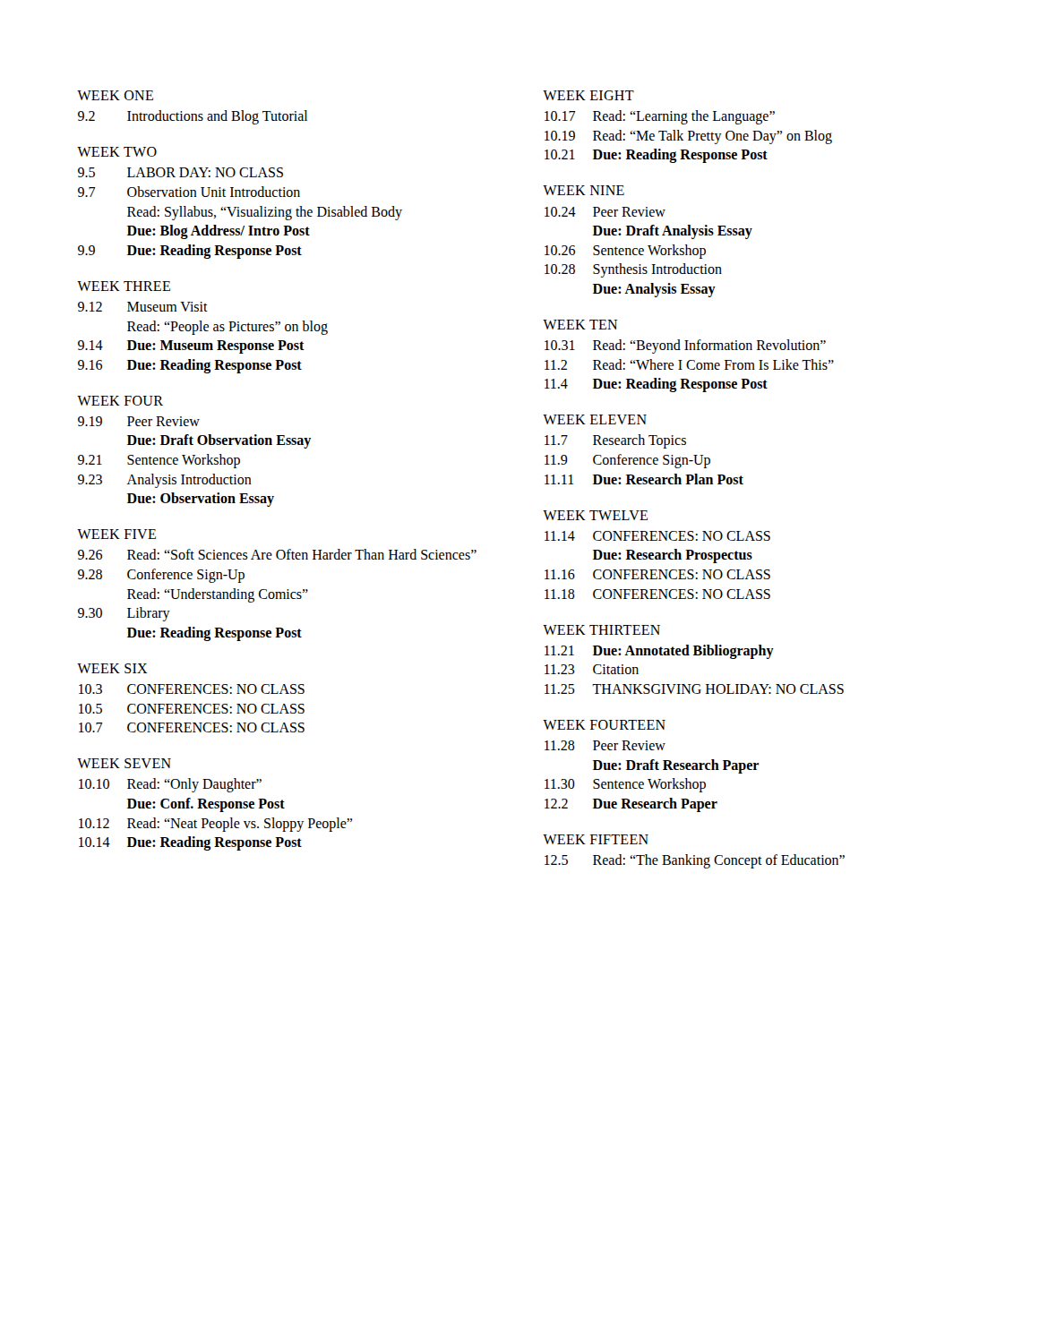WEEK ONE
| 9.2 | Introductions and Blog Tutorial |
WEEK TWO
| 9.5 | LABOR DAY: NO CLASS |
| 9.7 | Observation Unit Introduction Read: Syllabus, “Visualizing the Disabled Body Due: Blog Address/ Intro Post |
| 9.9 | Due: Reading Response Post |
WEEK THREE
| 9.12 | Museum Visit Read: “People as Pictures” on blog |
| 9.14 | Due: Museum Response Post |
| 9.16 | Due: Reading Response Post |
WEEK FOUR
| 9.19 | Peer Review Due: Draft Observation Essay |
| 9.21 | Sentence Workshop |
| 9.23 | Analysis Introduction Due: Observation Essay |
WEEK FIVE
| 9.26 | Read: “Soft Sciences Are Often Harder Than Hard Sciences” |
| 9.28 | Conference Sign-Up Read: “Understanding Comics” |
| 9.30 | Library Due: Reading Response Post |
WEEK SIX
| 10.3 | CONFERENCES: NO CLASS |
| 10.5 | CONFERENCES: NO CLASS |
| 10.7 | CONFERENCES: NO CLASS |
WEEK SEVEN
| 10.10 | Read: “Only Daughter” Due: Conf. Response Post |
| 10.12 | Read: “Neat People vs. Sloppy People” |
| 10.14 | Due: Reading Response Post |
WEEK EIGHT
| 10.17 | Read: “Learning the Language” |
| 10.19 | Read: “Me Talk Pretty One Day” on Blog |
| 10.21 | Due: Reading Response Post |
WEEK NINE
| 10.24 | Peer Review Due: Draft Analysis Essay |
| 10.26 | Sentence Workshop |
| 10.28 | Synthesis Introduction Due: Analysis Essay |
WEEK TEN
| 10.31 | Read: “Beyond Information Revolution” |
| 11.2 | Read: “Where I Come From Is Like This” |
| 11.4 | Due: Reading Response Post |
WEEK ELEVEN
| 11.7 | Research Topics |
| 11.9 | Conference Sign-Up |
| 11.11 | Due: Research Plan Post |
WEEK TWELVE
| 11.14 | CONFERENCES: NO CLASS Due: Research Prospectus |
| 11.16 | CONFERENCES: NO CLASS |
| 11.18 | CONFERENCES: NO CLASS |
WEEK THIRTEEN
| 11.21 | Due: Annotated Bibliography |
| 11.23 | Citation |
| 11.25 | THANKSGIVING HOLIDAY: NO CLASS |
WEEK FOURTEEN
| 11.28 | Peer Review Due: Draft Research Paper |
| 11.30 | Sentence Workshop |
| 12.2 | Due Research Paper |
WEEK FIFTEEN
| 12.5 | Read: “The Banking Concept of Education” |